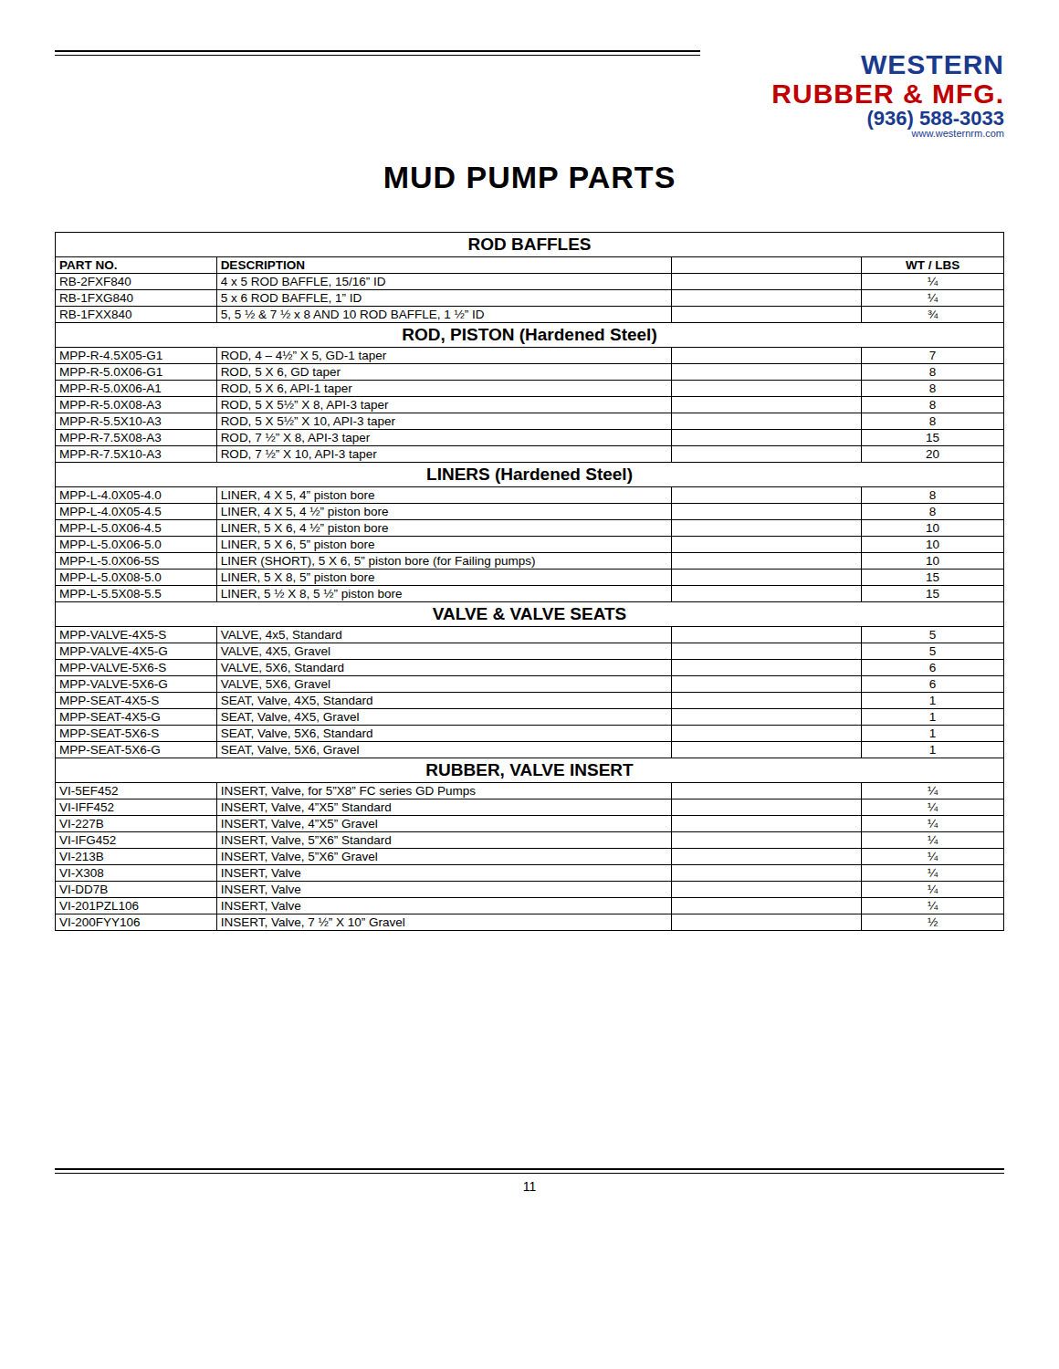WESTERN
RUBBER & MFG.
(936) 588-3033
www.westernrm.com
MUD PUMP PARTS
| ROD BAFFLES |
| PART NO. | DESCRIPTION | | WT / LBS |
| RB-2FXF840 | 4 x 5 ROD BAFFLE, 15/16” ID | | ¼ |
| RB-1FXG840 | 5 x 6 ROD BAFFLE, 1” ID | | ¼ |
| RB-1FXX840 | 5, 5 ½ & 7 ½ x 8 AND 10 ROD BAFFLE, 1 ½” ID | | ¾ |
| ROD, PISTON (Hardened Steel) |
| MPP-R-4.5X05-G1 | ROD, 4 – 4½” X 5, GD-1 taper | | 7 |
| MPP-R-5.0X06-G1 | ROD, 5 X 6, GD taper | | 8 |
| MPP-R-5.0X06-A1 | ROD, 5 X 6, API-1 taper | | 8 |
| MPP-R-5.0X08-A3 | ROD, 5 X 5½” X 8, API-3 taper | | 8 |
| MPP-R-5.5X10-A3 | ROD, 5 X 5½” X 10, API-3 taper | | 8 |
| MPP-R-7.5X08-A3 | ROD, 7 ½” X 8, API-3 taper | | 15 |
| MPP-R-7.5X10-A3 | ROD, 7 ½” X 10, API-3 taper | | 20 |
| LINERS (Hardened Steel) |
| MPP-L-4.0X05-4.0 | LINER, 4 X 5, 4” piston bore | | 8 |
| MPP-L-4.0X05-4.5 | LINER, 4 X 5, 4 ½” piston bore | | 8 |
| MPP-L-5.0X06-4.5 | LINER, 5 X 6, 4 ½” piston bore | | 10 |
| MPP-L-5.0X06-5.0 | LINER, 5 X 6, 5” piston bore | | 10 |
| MPP-L-5.0X06-5S | LINER (SHORT), 5 X 6, 5” piston bore (for Failing pumps) | | 10 |
| MPP-L-5.0X08-5.0 | LINER, 5 X 8, 5” piston bore | | 15 |
| MPP-L-5.5X08-5.5 | LINER, 5 ½ X 8, 5 ½” piston bore | | 15 |
| VALVE & VALVE SEATS |
| MPP-VALVE-4X5-S | VALVE, 4x5, Standard | | 5 |
| MPP-VALVE-4X5-G | VALVE, 4X5, Gravel | | 5 |
| MPP-VALVE-5X6-S | VALVE, 5X6, Standard | | 6 |
| MPP-VALVE-5X6-G | VALVE, 5X6, Gravel | | 6 |
| MPP-SEAT-4X5-S | SEAT, Valve, 4X5, Standard | | 1 |
| MPP-SEAT-4X5-G | SEAT, Valve, 4X5, Gravel | | 1 |
| MPP-SEAT-5X6-S | SEAT, Valve, 5X6, Standard | | 1 |
| MPP-SEAT-5X6-G | SEAT, Valve, 5X6, Gravel | | 1 |
| RUBBER, VALVE INSERT |
| VI-5EF452 | INSERT, Valve, for 5”X8” FC series GD Pumps | | ¼ |
| VI-IFF452 | INSERT, Valve, 4”X5” Standard | | ¼ |
| VI-227B | INSERT, Valve, 4”X5” Gravel | | ¼ |
| VI-IFG452 | INSERT, Valve, 5”X6” Standard | | ¼ |
| VI-213B | INSERT, Valve, 5”X6” Gravel | | ¼ |
| VI-X308 | INSERT, Valve | | ¼ |
| VI-DD7B | INSERT, Valve | | ¼ |
| VI-201PZL106 | INSERT, Valve | | ¼ |
| VI-200FYY106 | INSERT, Valve, 7 ½” X 10” Gravel | | ½ |
11